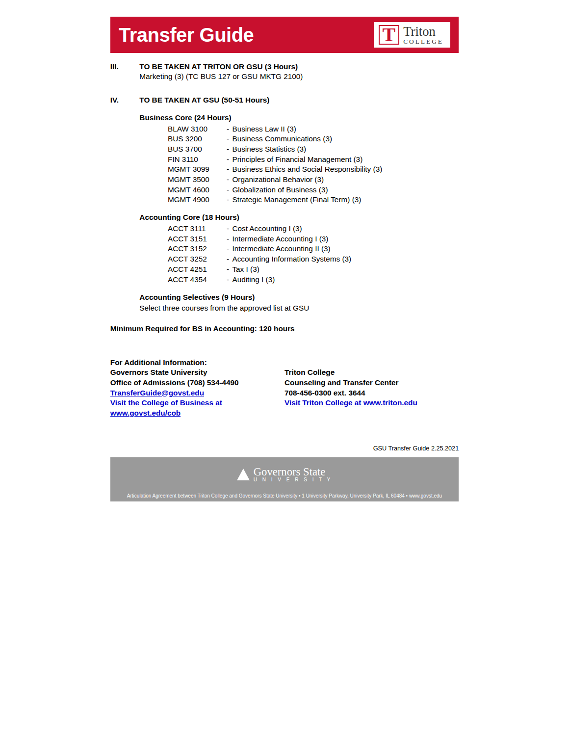Transfer Guide
T Triton COLLEGE
III. TO BE TAKEN AT TRITON OR GSU (3 Hours)
Marketing (3) (TC BUS 127 or GSU MKTG 2100)
IV. TO BE TAKEN AT GSU (50-51 Hours)
Business Core (24 Hours)
| BLAW 3100 | - | Business Law II (3) |
| BUS 3200 | - | Business Communications (3) |
| BUS 3700 | - | Business Statistics (3) |
| FIN 3110 | - | Principles of Financial Management (3) |
| MGMT 3099 | - | Business Ethics and Social Responsibility (3) |
| MGMT 3500 | - | Organizational Behavior (3) |
| MGMT 4600 | - | Globalization of Business (3) |
| MGMT 4900 | - | Strategic Management (Final Term) (3) |
Accounting Core (18 Hours)
| ACCT 3111 | - | Cost Accounting I (3) |
| ACCT 3151 | - | Intermediate Accounting I (3) |
| ACCT 3152 | - | Intermediate Accounting II (3) |
| ACCT 3252 | - | Accounting Information Systems (3) |
| ACCT 4251 | - | Tax I (3) |
| ACCT 4354 | - | Auditing I (3) |
Accounting Selectives (9 Hours)
Select three courses from the approved list at GSU
Minimum Required for BS in Accounting: 120 hours
For Additional Information:
| Governors State University | Triton College |
| Office of Admissions (708) 534-4490 | Counseling and Transfer Center |
| TransferGuide@govst.edu | 708-456-0300 ext. 3644 |
| Visit the College of Business at www.govst.edu/cob | Visit Triton College at www.triton.edu |
GSU Transfer Guide 2.25.2021
Governors State U N I V E R S I T Y
Articulation Agreement between Triton College and Governors State University • 1 University Parkway, University Park, IL 60484 • www.govst.edu